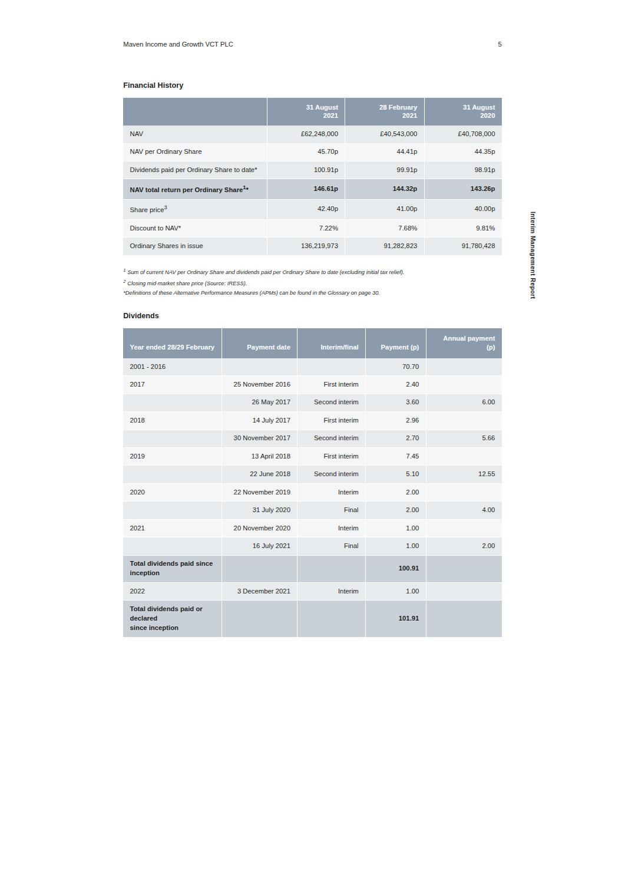Maven Income and Growth VCT PLC 5
Financial History
| | 31 August 2021 | 28 February 2021 | 31 August 2020 |
| --- | --- | --- | --- |
| NAV | £62,248,000 | £40,543,000 | £40,708,000 |
| NAV per Ordinary Share | 45.70p | 44.41p | 44.35p |
| Dividends paid per Ordinary Share to date* | 100.91p | 99.91p | 98.91p |
| NAV total return per Ordinary Share 1 * | 146.61p | 144.32p | 143.26p |
| Share price 3 | 42.40p | 41.00p | 40.00p |
| Discount to NAV* | 7.22% | 7.68% | 9.81% |
| Ordinary Shares in issue | 136,219,973 | 91,282,823 | 91,780,428 |
1 Sum of current NAV per Ordinary Share and dividends paid per Ordinary Share to date (excluding initial tax relief).
2 Closing mid-market share price (Source: IRESS).
*Definitions of these Alternative Performance Measures (APMs) can be found in the Glossary on page 30.
Dividends
| Year ended 28/29 February | Payment date | Interim/final | Payment (p) | Annual payment (p) |
| --- | --- | --- | --- | --- |
| 2001 - 2016 | | | 70.70 | |
| 2017 | 25 November 2016 | First interim | 2.40 | |
| | 26 May 2017 | Second interim | 3.60 | 6.00 |
| 2018 | 14 July 2017 | First interim | 2.96 | |
| | 30 November 2017 | Second interim | 2.70 | 5.66 |
| 2019 | 13 April 2018 | First interim | 7.45 | |
| | 22 June 2018 | Second interim | 5.10 | 12.55 |
| 2020 | 22 November 2019 | Interim | 2.00 | |
| | 31 July 2020 | Final | 2.00 | 4.00 |
| 2021 | 20 November 2020 | Interim | 1.00 | |
| | 16 July 2021 | Final | 1.00 | 2.00 |
| Total dividends paid since inception | | | 100.91 | |
| 2022 | 3 December 2021 | Interim | 1.00 | |
| Total dividends paid or declared since inception | | | 101.91 | |
Interim Management Report